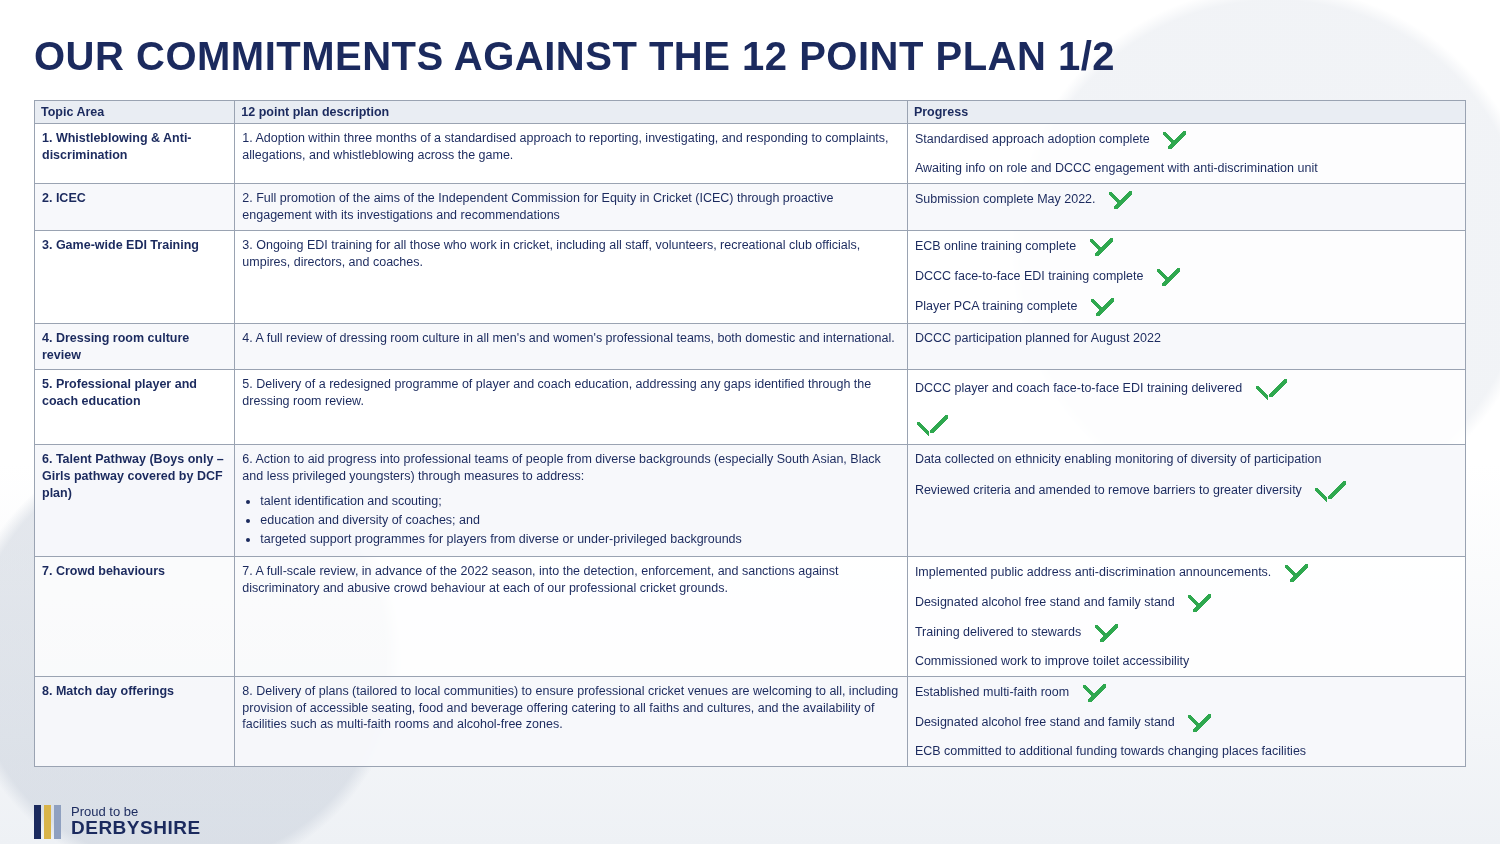OUR COMMITMENTS AGAINST THE 12 POINT PLAN 1/2
| Topic Area | 12 point plan description | Progress |
| --- | --- | --- |
| 1. Whistleblowing & Anti-discrimination | 1. Adoption within three months of a standardised approach to reporting, investigating, and responding to complaints, allegations, and whistleblowing across the game. | Standardised approach adoption complete Awaiting info on role and DCCC engagement with anti-discrimination unit |
| 2. ICEC | 2. Full promotion of the aims of the Independent Commission for Equity in Cricket (ICEC) through proactive engagement with its investigations and recommendations | Submission complete May 2022. |
| 3. Game-wide EDI Training | 3. Ongoing EDI training for all those who work in cricket, including all staff, volunteers, recreational club officials, umpires, directors, and coaches. | ECB online training complete DCCC face-to-face EDI training complete Player PCA training complete |
| 4. Dressing room culture review | 4. A full review of dressing room culture in all men's and women's professional teams, both domestic and international. | DCCC participation planned for August 2022 |
| 5. Professional player and coach education | 5. Delivery of a redesigned programme of player and coach education, addressing any gaps identified through the dressing room review. | DCCC player and coach face-to-face EDI training delivered |
| 6. Talent Pathway (Boys only – Girls pathway covered by DCF plan) | 6. Action to aid progress into professional teams of people from diverse backgrounds (especially South Asian, Black and less privileged youngsters) through measures to address: talent identification and scouting; education and diversity of coaches; and targeted support programmes for players from diverse or under-privileged backgrounds | Data collected on ethnicity enabling monitoring of diversity of participation Reviewed criteria and amended to remove barriers to greater diversity |
| 7. Crowd behaviours | 7. A full-scale review, in advance of the 2022 season, into the detection, enforcement, and sanctions against discriminatory and abusive crowd behaviour at each of our professional cricket grounds. | Implemented public address anti-discrimination announcements. Designated alcohol free stand and family stand Training delivered to stewards Commissioned work to improve toilet accessibility |
| 8. Match day offerings | 8. Delivery of plans (tailored to local communities) to ensure professional cricket venues are welcoming to all, including provision of accessible seating, food and beverage offering catering to all faiths and cultures, and the availability of facilities such as multi-faith rooms and alcohol-free zones. | Established multi-faith room Designated alcohol free stand and family stand ECB committed to additional funding towards changing places facilities |
Proud to be
DERBYSHIRE